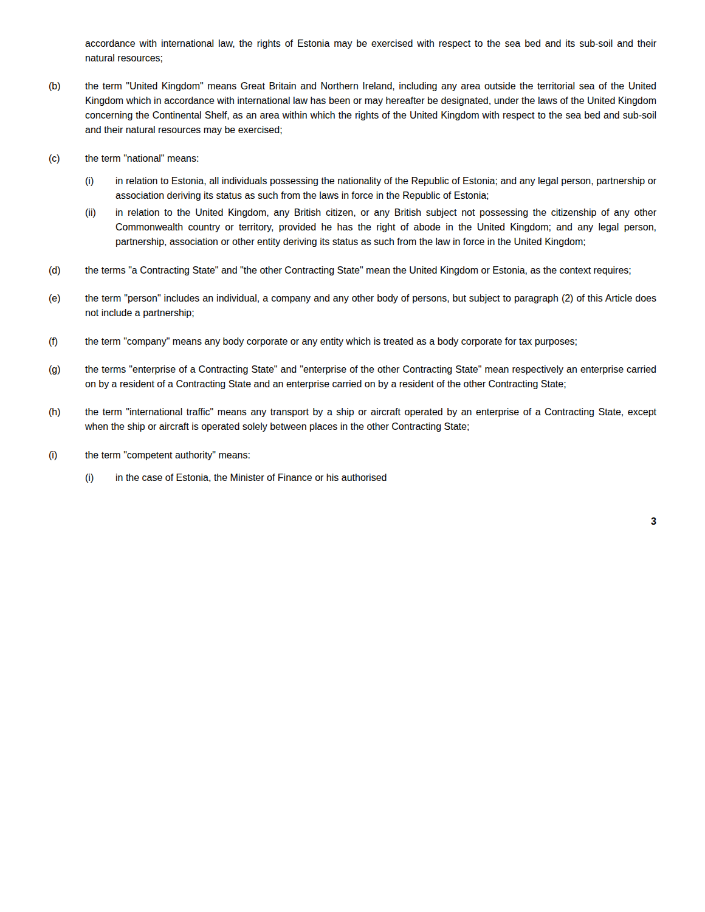accordance with international law, the rights of Estonia may be exercised with respect to the sea bed and its sub-soil and their natural resources;
(b) the term "United Kingdom" means Great Britain and Northern Ireland, including any area outside the territorial sea of the United Kingdom which in accordance with international law has been or may hereafter be designated, under the laws of the United Kingdom concerning the Continental Shelf, as an area within which the rights of the United Kingdom with respect to the sea bed and sub-soil and their natural resources may be exercised;
(c) the term "national" means:
(i) in relation to Estonia, all individuals possessing the nationality of the Republic of Estonia; and any legal person, partnership or association deriving its status as such from the laws in force in the Republic of Estonia;
(ii) in relation to the United Kingdom, any British citizen, or any British subject not possessing the citizenship of any other Commonwealth country or territory, provided he has the right of abode in the United Kingdom; and any legal person, partnership, association or other entity deriving its status as such from the law in force in the United Kingdom;
(d) the terms "a Contracting State" and "the other Contracting State" mean the United Kingdom or Estonia, as the context requires;
(e) the term "person" includes an individual, a company and any other body of persons, but subject to paragraph (2) of this Article does not include a partnership;
(f) the term "company" means any body corporate or any entity which is treated as a body corporate for tax purposes;
(g) the terms "enterprise of a Contracting State" and "enterprise of the other Contracting State" mean respectively an enterprise carried on by a resident of a Contracting State and an enterprise carried on by a resident of the other Contracting State;
(h) the term "international traffic" means any transport by a ship or aircraft operated by an enterprise of a Contracting State, except when the ship or aircraft is operated solely between places in the other Contracting State;
(i) the term "competent authority" means:
(i) in the case of Estonia, the Minister of Finance or his authorised
3